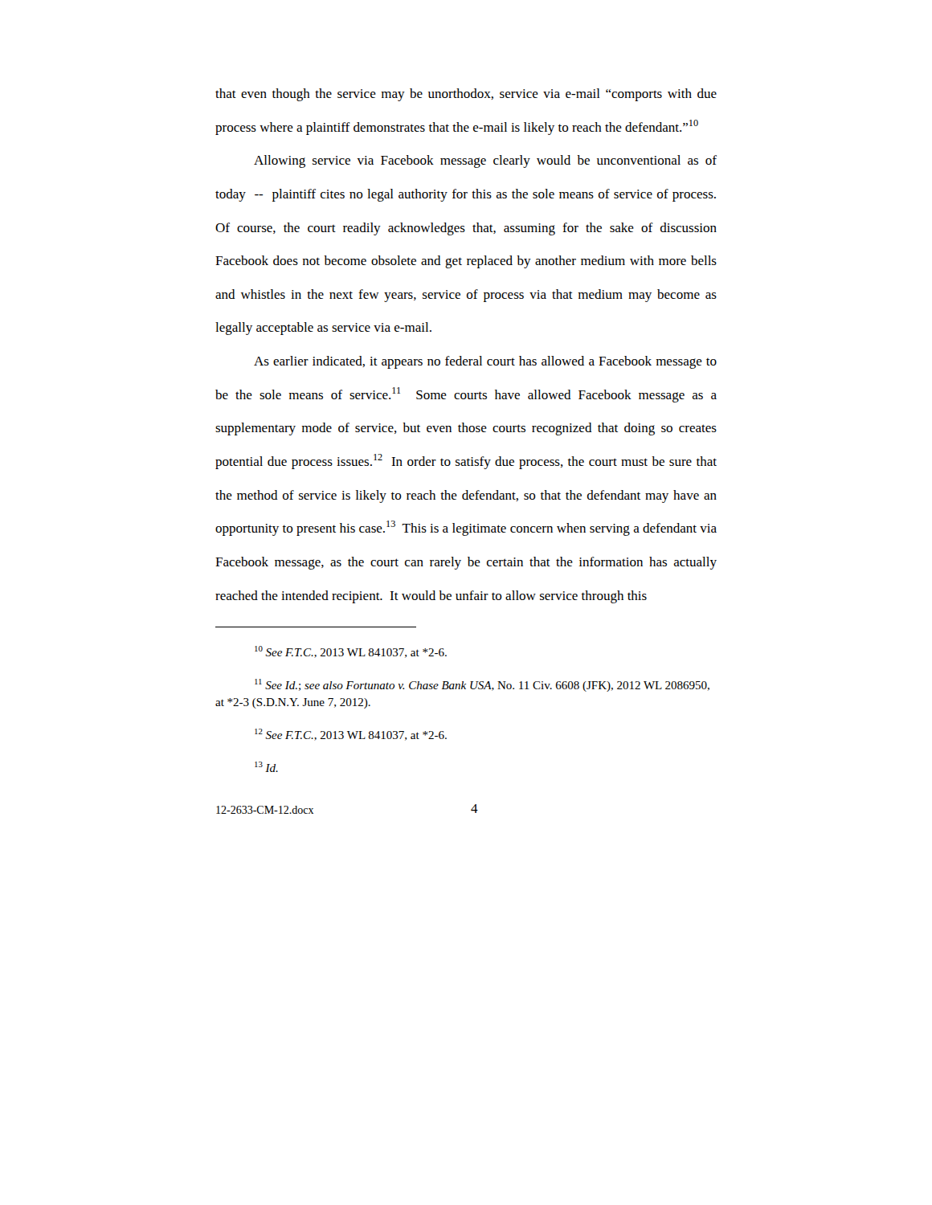that even though the service may be unorthodox, service via e-mail “comports with due process where a plaintiff demonstrates that the e-mail is likely to reach the defendant.”10
Allowing service via Facebook message clearly would be unconventional as of today -- plaintiff cites no legal authority for this as the sole means of service of process. Of course, the court readily acknowledges that, assuming for the sake of discussion Facebook does not become obsolete and get replaced by another medium with more bells and whistles in the next few years, service of process via that medium may become as legally acceptable as service via e-mail.
As earlier indicated, it appears no federal court has allowed a Facebook message to be the sole means of service.11 Some courts have allowed Facebook message as a supplementary mode of service, but even those courts recognized that doing so creates potential due process issues.12 In order to satisfy due process, the court must be sure that the method of service is likely to reach the defendant, so that the defendant may have an opportunity to present his case.13 This is a legitimate concern when serving a defendant via Facebook message, as the court can rarely be certain that the information has actually reached the intended recipient. It would be unfair to allow service through this
10 See F.T.C., 2013 WL 841037, at *2-6.
11 See Id.; see also Fortunato v. Chase Bank USA, No. 11 Civ. 6608 (JFK), 2012 WL 2086950, at *2-3 (S.D.N.Y. June 7, 2012).
12 See F.T.C., 2013 WL 841037, at *2-6.
13 Id.
12-2633-CM-12.docx 4